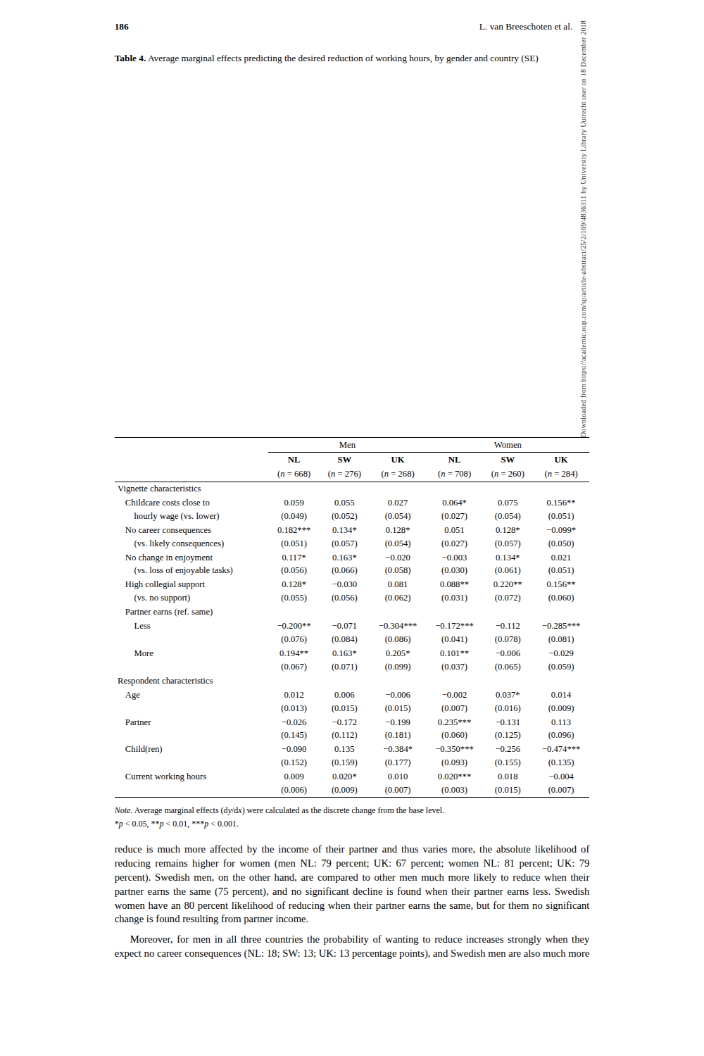Downloaded from https://academic.oup.com/sp/article-abstract/25/2/169/4836311 by University Library Uutrecht user on 18 December 2018
186 L. van Breeschoten et al.
Table 4. Average marginal effects predicting the desired reduction of working hours, by gender and country (SE)
| | Men | Women |
| --- | --- | --- |
| | NL | SW | UK | NL | SW | UK |
| | ( n = 668) | ( n = 276) | ( n = 268) | ( n = 708) | ( n = 260) | ( n = 284) |
| Vignette characteristics | | | | | | |
| Childcare costs close to | 0.059 | 0.055 | 0.027 | 0.064* | 0.075 | 0.156** |
| hourly wage (vs. lower) | (0.049) | (0.052) | (0.054) | (0.027) | (0.054) | (0.051) |
| No career consequences | 0.182*** | 0.134* | 0.128* | 0.051 | 0.128* | −0.099* |
| (vs. likely consequences) | (0.051) | (0.057) | (0.054) | (0.027) | (0.057) | (0.050) |
| No change in enjoyment | 0.117* | 0.163* | −0.020 | −0.003 | 0.134* | 0.021 |
| (vs. loss of enjoyable tasks) | (0.056) | (0.066) | (0.058) | (0.030) | (0.061) | (0.051) |
| High collegial support | 0.128* | −0.030 | 0.081 | 0.088** | 0.220** | 0.156** |
| (vs. no support) | (0.055) | (0.056) | (0.062) | (0.031) | (0.072) | (0.060) |
| Partner earns (ref. same) | | | | | | |
| Less | −0.200** | −0.071 | −0.304*** | −0.172*** | −0.112 | −0.285*** |
| | (0.076) | (0.084) | (0.086) | (0.041) | (0.078) | (0.081) |
| More | 0.194** | 0.163* | 0.205* | 0.101** | −0.006 | −0.029 |
| | (0.067) | (0.071) | (0.099) | (0.037) | (0.065) | (0.059) |
| Respondent characteristics | | | | | | |
| Age | 0.012 | 0.006 | −0.006 | −0.002 | 0.037* | 0.014 |
| | (0.013) | (0.015) | (0.015) | (0.007) | (0.016) | (0.009) |
| Partner | −0.026 | −0.172 | −0.199 | 0.235*** | −0.131 | 0.113 |
| | (0.145) | (0.112) | (0.181) | (0.060) | (0.125) | (0.096) |
| Child(ren) | −0.090 | 0.135 | −0.384* | −0.350*** | −0.256 | −0.474*** |
| | (0.152) | (0.159) | (0.177) | (0.093) | (0.155) | (0.135) |
| Current working hours | 0.009 | 0.020* | 0.010 | 0.020*** | 0.018 | −0.004 |
| | (0.006) | (0.009) | (0.007) | (0.003) | (0.015) | (0.007) |
Note. Average marginal effects (dy/dx) were calculated as the discrete change from the base level.
*p < 0.05, **p < 0.01, ***p < 0.001.
reduce is much more affected by the income of their partner and thus varies more, the absolute likelihood of reducing remains higher for women (men NL: 79 percent; UK: 67 percent; women NL: 81 percent; UK: 79 percent). Swedish men, on the other hand, are compared to other men much more likely to reduce when their partner earns the same (75 percent), and no significant decline is found when their partner earns less. Swedish women have an 80 percent likelihood of reducing when their partner earns the same, but for them no significant change is found resulting from partner income.
Moreover, for men in all three countries the probability of wanting to reduce increases strongly when they expect no career consequences (NL: 18; SW: 13; UK: 13 percentage points), and Swedish men are also much more